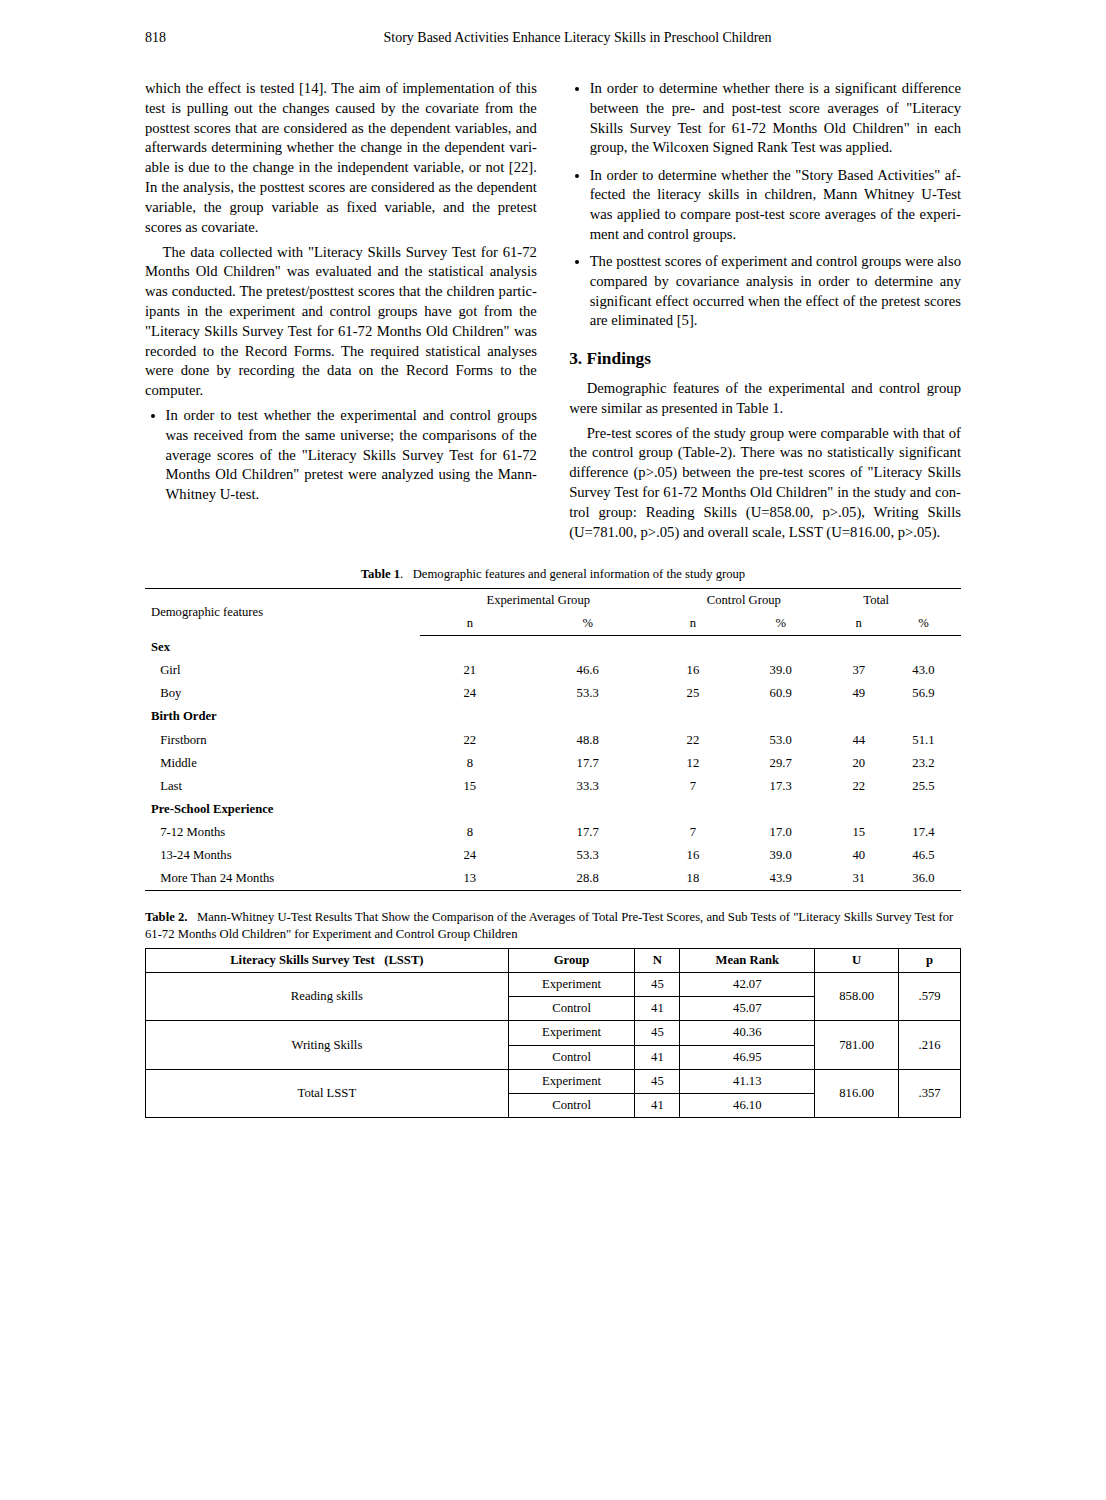818
Story Based Activities Enhance Literacy Skills in Preschool Children
which the effect is tested [14]. The aim of implementation of this test is pulling out the changes caused by the covariate from the posttest scores that are considered as the dependent variables, and afterwards determining whether the change in the dependent variable is due to the change in the independent variable, or not [22]. In the analysis, the posttest scores are considered as the dependent variable, the group variable as fixed variable, and the pretest scores as covariate.
The data collected with "Literacy Skills Survey Test for 61-72 Months Old Children" was evaluated and the statistical analysis was conducted. The pretest/posttest scores that the children participants in the experiment and control groups have got from the "Literacy Skills Survey Test for 61-72 Months Old Children" was recorded to the Record Forms. The required statistical analyses were done by recording the data on the Record Forms to the computer.
In order to test whether the experimental and control groups was received from the same universe; the comparisons of the average scores of the "Literacy Skills Survey Test for 61-72 Months Old Children" pretest were analyzed using the Mann-Whitney U-test.
In order to determine whether there is a significant difference between the pre- and post-test score averages of "Literacy Skills Survey Test for 61-72 Months Old Children" in each group, the Wilcoxen Signed Rank Test was applied.
In order to determine whether the "Story Based Activities" affected the literacy skills in children, Mann Whitney U-Test was applied to compare post-test score averages of the experiment and control groups.
The posttest scores of experiment and control groups were also compared by covariance analysis in order to determine any significant effect occurred when the effect of the pretest scores are eliminated [5].
3. Findings
Demographic features of the experimental and control group were similar as presented in Table 1.
Pre-test scores of the study group were comparable with that of the control group (Table-2). There was no statistically significant difference (p>.05) between the pre-test scores of "Literacy Skills Survey Test for 61-72 Months Old Children" in the study and control group: Reading Skills (U=858.00, p>.05), Writing Skills (U=781.00, p>.05) and overall scale, LSST (U=816.00, p>.05).
Table 1. Demographic features and general information of the study group
| Demographic features | Experimental Group | Control Group | Total |
| --- | --- | --- | --- |
| n | % | n | % | n | % |
| Sex |
| Girl | 21 | 46.6 | 16 | 39.0 | 37 | 43.0 |
| Boy | 24 | 53.3 | 25 | 60.9 | 49 | 56.9 |
| Birth Order |
| Firstborn | 22 | 48.8 | 22 | 53.0 | 44 | 51.1 |
| Middle | 8 | 17.7 | 12 | 29.7 | 20 | 23.2 |
| Last | 15 | 33.3 | 7 | 17.3 | 22 | 25.5 |
| Pre-School Experience |
| 7-12 Months | 8 | 17.7 | 7 | 17.0 | 15 | 17.4 |
| 13-24 Months | 24 | 53.3 | 16 | 39.0 | 40 | 46.5 |
| More Than 24 Months | 13 | 28.8 | 18 | 43.9 | 31 | 36.0 |
Table 2. Mann-Whitney U-Test Results That Show the Comparison of the Averages of Total Pre-Test Scores, and Sub Tests of "Literacy Skills Survey Test for 61-72 Months Old Children" for Experiment and Control Group Children
| Literacy Skills Survey Test (LSST) | Group | N | Mean Rank | U | p |
| --- | --- | --- | --- | --- | --- |
| Reading skills | Experiment | 45 | 42.07 | 858.00 | .579 |
| Control | 41 | 45.07 |
| Writing Skills | Experiment | 45 | 40.36 | 781.00 | .216 |
| Control | 41 | 46.95 |
| Total LSST | Experiment | 45 | 41.13 | 816.00 | .357 |
| Control | 41 | 46.10 |